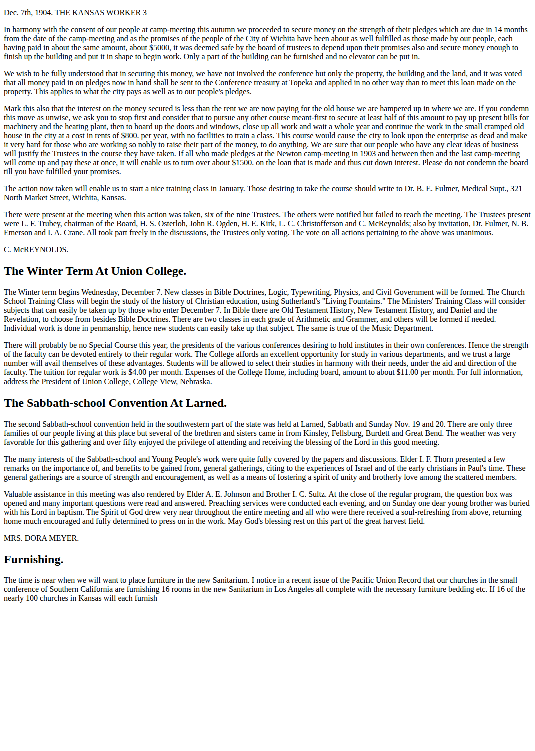Dec. 7th, 1904. THE KANSAS WORKER 3
In harmony with the consent of our people at camp-meeting this autumn we proceeded to secure money on the strength of their pledges which are due in 14 months from the date of the camp-meeting and as the promises of the people of the City of Wichita have been about as well fulfilled as those made by our people, each having paid in about the same amount, about $5000, it was deemed safe by the board of trustees to depend upon their promises also and secure money enough to finish up the building and put it in shape to begin work. Only a part of the building can be furnished and no elevator can be put in.
We wish to be fully understood that in securing this money, we have not involved the conference but only the property, the building and the land, and it was voted that all money paid in on pledges now in hand shall be sent to the Conference treasury at Topeka and applied in no other way than to meet this loan made on the property. This applies to what the city pays as well as to our people's pledges.
Mark this also that the interest on the money secured is less than the rent we are now paying for the old house we are hampered up in where we are. If you condemn this move as unwise, we ask you to stop first and consider that to pursue any other course meant-first to secure at least half of this amount to pay up present bills for machinery and the heating plant, then to board up the doors and windows, close up all work and wait a whole year and continue the work in the small cramped old house in the city at a cost in rents of $800. per year, with no facilities to train a class. This course would cause the city to look upon the enterprise as dead and make it very hard for those who are working so nobly to raise their part of the money, to do anything. We are sure that our people who have any clear ideas of business will justify the Trustees in the course they have taken. If all who made pledges at the Newton camp-meeting in 1903 and between then and the last camp-meeting will come up and pay these at once, it will enable us to turn over about $1500. on the loan that is made and thus cut down interest. Please do not condemn the board till you have fulfilled your promises.
The action now taken will enable us to start a nice training class in January. Those desiring to take the course should write to Dr. B. E. Fulmer, Medical Supt., 321 North Market Street, Wichita, Kansas.
There were present at the meeting when this action was taken, six of the nine Trustees. The others were notified but failed to reach the meeting. The Trustees present were L. F. Trubey, chairman of the Board, H. S. Osterloh, John R. Ogden, H. E. Kirk, L. C. Christofferson and C. McReynolds; also by invitation, Dr. Fulmer, N. B. Emerson and I. A. Crane. All took part freely in the discussions, the Trustees only voting. The vote on all actions pertaining to the above was unanimous.
C. McREYNOLDS.
The Winter Term At Union College.
The Winter term begins Wednesday, December 7. New classes in Bible Doctrines, Logic, Typewriting, Physics, and Civil Government will be formed. The Church School Training Class will begin the study of the history of Christian education, using Sutherland's "Living Fountains." The Ministers' Training Class will consider subjects that can easily be taken up by those who enter December 7. In Bible there are Old Testament History, New Testament History, and Daniel and the Revelation, to choose from besides Bible Doctrines. There are two classes in each grade of Arithmetic and Grammer, and others will be formed if needed. Individual work is done in penmanship, hence new students can easily take up that subject. The same is true of the Music Department.
There will probably be no Special Course this year, the presidents of the various conferences desiring to hold institutes in their own conferences. Hence the strength of the faculty can be devoted entirely to their regular work. The College affords an excellent opportunity for study in various departments, and we trust a large number will avail themselves of these advantages. Students will be allowed to select their studies in harmony with their needs, under the aid and direction of the faculty. The tuition for regular work is $4.00 per month. Expenses of the College Home, including board, amount to about $11.00 per month. For full information, address the President of Union College, College View, Nebraska.
The Sabbath-school Convention At Larned.
The second Sabbath-school convention held in the southwestern part of the state was held at Larned, Sabbath and Sunday Nov. 19 and 20. There are only three families of our people living at this place but several of the brethren and sisters came in from Kinsley, Fellsburg, Burdett and Great Bend. The weather was very favorable for this gathering and over fifty enjoyed the privilege of attending and receiving the blessing of the Lord in this good meeting.
The many interests of the Sabbath-school and Young People's work were quite fully covered by the papers and discussions. Elder I. F. Thorn presented a few remarks on the importance of, and benefits to be gained from, general gatherings, citing to the experiences of Israel and of the early christians in Paul's time. These general gatherings are a source of strength and encouragement, as well as a means of fostering a spirit of unity and brotherly love among the scattered members.
Valuable assistance in this meeting was also rendered by Elder A. E. Johnson and Brother I. C. Sultz. At the close of the regular program, the question box was opened and many important questions were read and answered. Preaching services were conducted each evening, and on Sunday one dear young brother was buried with his Lord in baptism. The Spirit of God drew very near throughout the entire meeting and all who were there received a soul-refreshing from above, returning home much encouraged and fully determined to press on in the work. May God's blessing rest on this part of the great harvest field.
MRS. DORA MEYER.
Furnishing.
The time is near when we will want to place furniture in the new Sanitarium. I notice in a recent issue of the Pacific Union Record that our churches in the small conference of Southern California are furnishing 16 rooms in the new Sanitarium in Los Angeles all complete with the necessary furniture bedding etc. If 16 of the nearly 100 churches in Kansas will each furnish